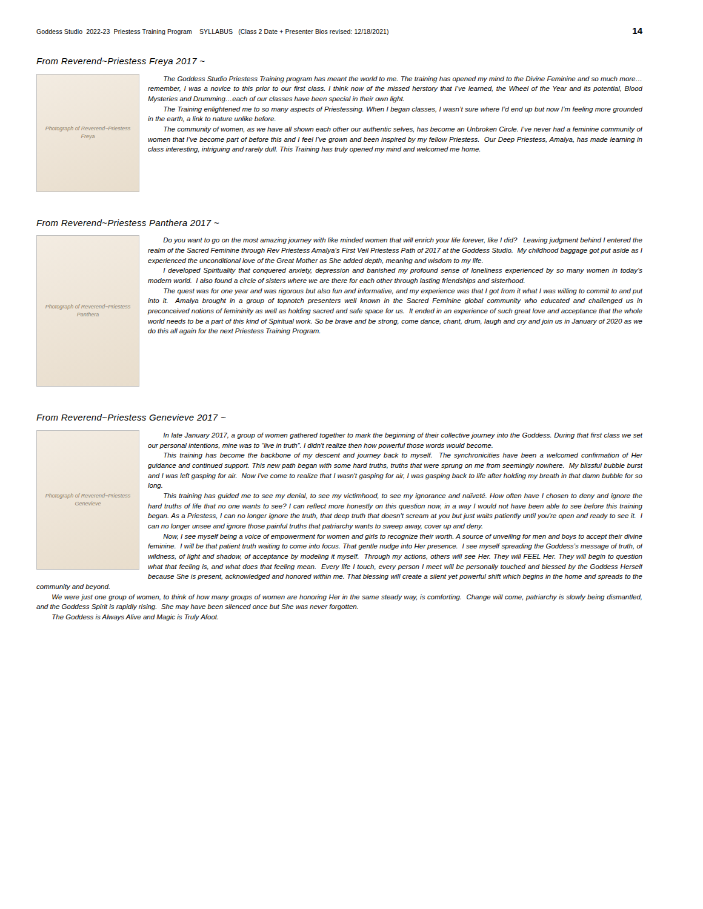Goddess Studio 2022-23 Priestess Training Program SYLLABUS (Class 2 Date + Presenter Bios revised: 12/18/2021) 14
From Reverend~Priestess Freya 2017 ~
Photograph of Reverend~Priestess Freya
The Goddess Studio Priestess Training program has meant the world to me. The training has opened my mind to the Divine Feminine and so much more…remember, I was a novice to this prior to our first class. I think now of the missed herstory that I’ve learned, the Wheel of the Year and its potential, Blood Mysteries and Drumming…each of our classes have been special in their own light.
The Training enlightened me to so many aspects of Priestessing. When I began classes, I wasn’t sure where I’d end up but now I’m feeling more grounded in the earth, a link to nature unlike before.
The community of women, as we have all shown each other our authentic selves, has become an Unbroken Circle. I’ve never had a feminine community of women that I’ve become part of before this and I feel I’ve grown and been inspired by my fellow Priestess. Our Deep Priestess, Amalya, has made learning in class interesting, intriguing and rarely dull. This Training has truly opened my mind and welcomed me home.
From Reverend~Priestess Panthera 2017 ~
Photograph of Reverend~Priestess Panthera
Do you want to go on the most amazing journey with like minded women that will enrich your life forever, like I did? Leaving judgment behind I entered the realm of the Sacred Feminine through Rev Priestess Amalya’s First Veil Priestess Path of 2017 at the Goddess Studio. My childhood baggage got put aside as I experienced the unconditional love of the Great Mother as She added depth, meaning and wisdom to my life.
I developed Spirituality that conquered anxiety, depression and banished my profound sense of loneliness experienced by so many women in today’s modern world. I also found a circle of sisters where we are there for each other through lasting friendships and sisterhood.
The quest was for one year and was rigorous but also fun and informative, and my experience was that I got from it what I was willing to commit to and put into it. Amalya brought in a group of topnotch presenters well known in the Sacred Feminine global community who educated and challenged us in preconceived notions of femininity as well as holding sacred and safe space for us. It ended in an experience of such great love and acceptance that the whole world needs to be a part of this kind of Spiritual work. So be brave and be strong, come dance, chant, drum, laugh and cry and join us in January of 2020 as we do this all again for the next Priestess Training Program.
From Reverend~Priestess Genevieve 2017 ~
Photograph of Reverend~Priestess Genevieve
In late January 2017, a group of women gathered together to mark the beginning of their collective journey into the Goddess. During that first class we set our personal intentions, mine was to “live in truth”. I didn't realize then how powerful those words would become.
This training has become the backbone of my descent and journey back to myself. The synchronicities have been a welcomed confirmation of Her guidance and continued support. This new path began with some hard truths, truths that were sprung on me from seemingly nowhere. My blissful bubble burst and I was left gasping for air. Now I've come to realize that I wasn't gasping for air, I was gasping back to life after holding my breath in that damn bubble for so long.
This training has guided me to see my denial, to see my victimhood, to see my ignorance and naïveté. How often have I chosen to deny and ignore the hard truths of life that no one wants to see? I can reflect more honestly on this question now, in a way I would not have been able to see before this training began. As a Priestess, I can no longer ignore the truth, that deep truth that doesn't scream at you but just waits patiently until you're open and ready to see it. I can no longer unsee and ignore those painful truths that patriarchy wants to sweep away, cover up and deny.
Now, I see myself being a voice of empowerment for women and girls to recognize their worth. A source of unveiling for men and boys to accept their divine feminine. I will be that patient truth waiting to come into focus. That gentle nudge into Her presence. I see myself spreading the Goddess’s message of truth, of wildness, of light and shadow, of acceptance by modeling it myself. Through my actions, others will see Her. They will FEEL Her. They will begin to question what that feeling is, and what does that feeling mean. Every life I touch, every person I meet will be personally touched and blessed by the Goddess Herself because She is present, acknowledged and honored within me. That blessing will create a silent yet powerful shift which begins in the home and spreads to the community and beyond.
We were just one group of women, to think of how many groups of women are honoring Her in the same steady way, is comforting. Change will come, patriarchy is slowly being dismantled, and the Goddess Spirit is rapidly rising. She may have been silenced once but She was never forgotten.
The Goddess is Always Alive and Magic is Truly Afoot.